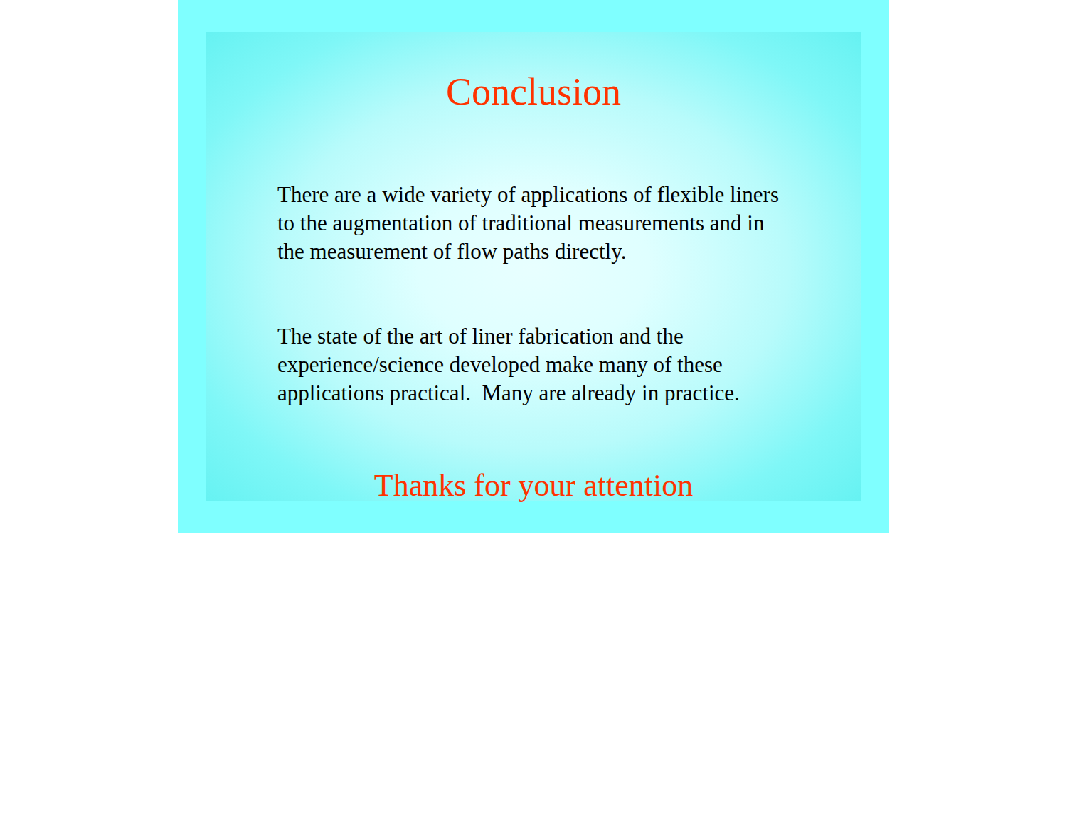Conclusion
There are a wide variety of applications of flexible liners to the augmentation of traditional measurements and in the measurement of flow paths directly.
The state of the art of liner fabrication and the experience/science developed make many of these applications practical. Many are already in practice.
Thanks for your attention